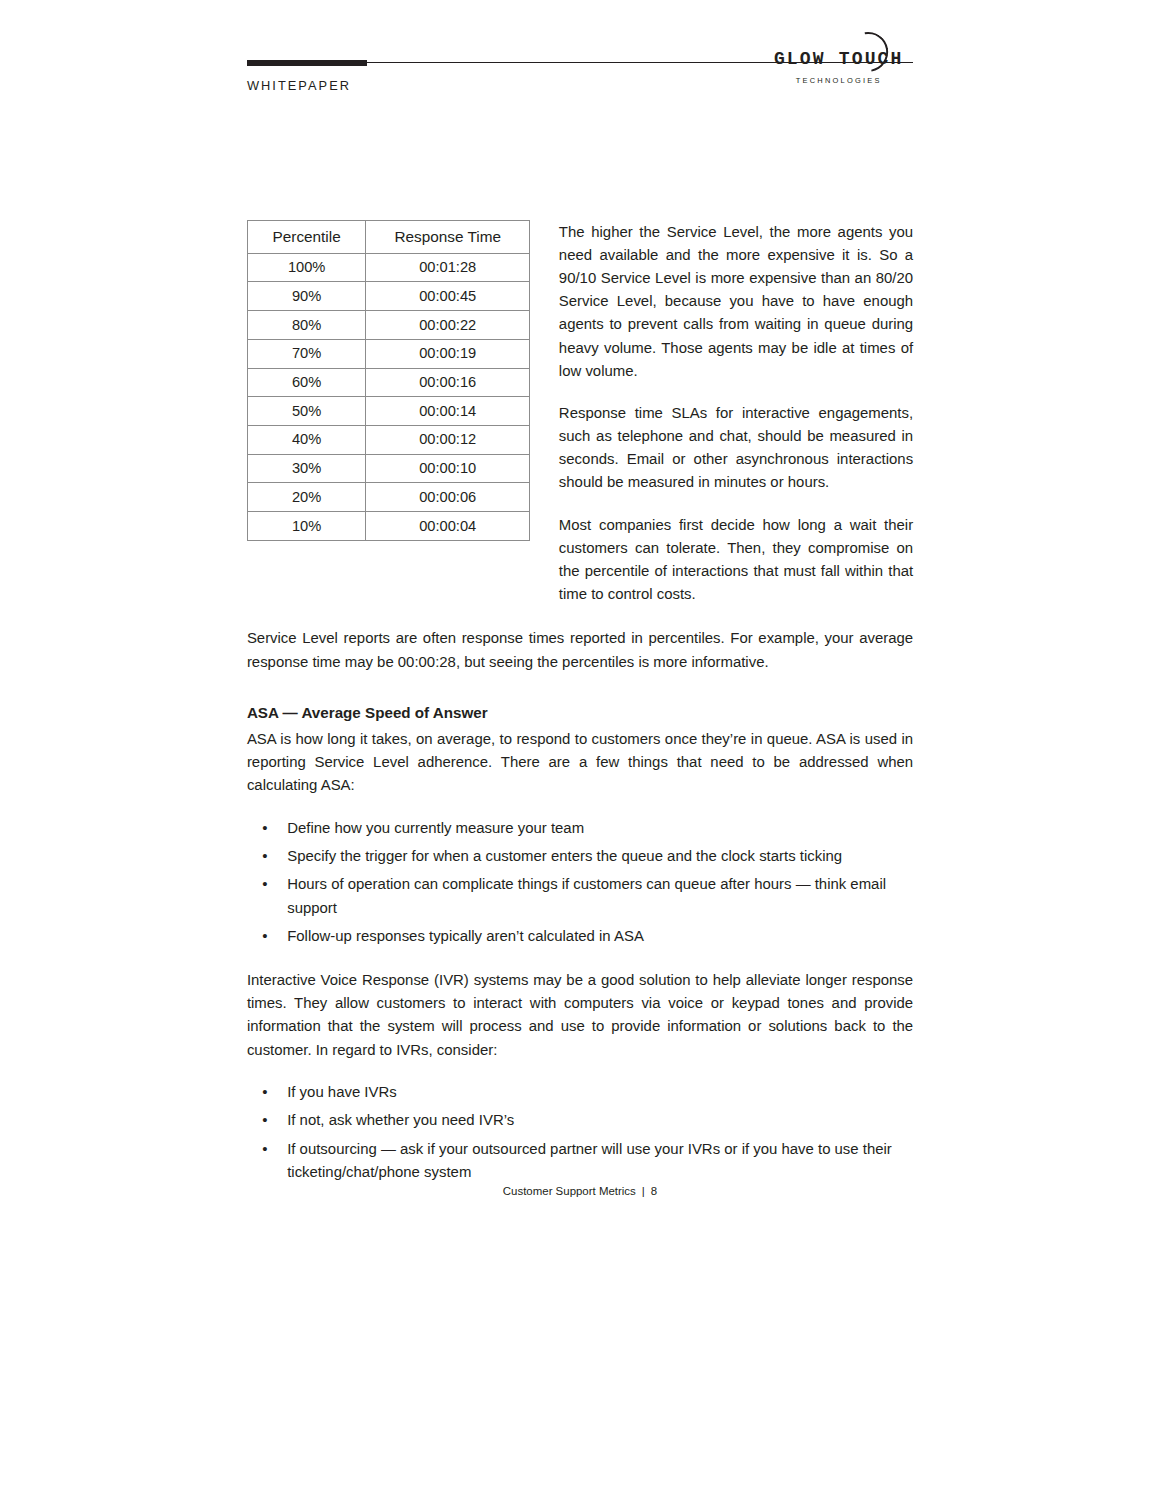Whitepaper
GLOW TOUCH
TECHNOLOGIES
| Percentile | Response Time |
| --- | --- |
| 100% | 00:01:28 |
| 90% | 00:00:45 |
| 80% | 00:00:22 |
| 70% | 00:00:19 |
| 60% | 00:00:16 |
| 50% | 00:00:14 |
| 40% | 00:00:12 |
| 30% | 00:00:10 |
| 20% | 00:00:06 |
| 10% | 00:00:04 |
The higher the Service Level, the more agents you need available and the more expensive it is. So a 90/10 Service Level is more expensive than an 80/20 Service Level, because you have to have enough agents to prevent calls from waiting in queue during heavy volume. Those agents may be idle at times of low volume.
Response time SLAs for interactive engagements, such as telephone and chat, should be measured in seconds. Email or other asynchronous interactions should be measured in minutes or hours.
Most companies first decide how long a wait their customers can tolerate. Then, they compromise on the percentile of interactions that must fall within that time to control costs.
Service Level reports are often response times reported in percentiles. For example, your average response time may be 00:00:28, but seeing the percentiles is more informative.
ASA — Average Speed of Answer
ASA is how long it takes, on average, to respond to customers once they’re in queue. ASA is used in reporting Service Level adherence. There are a few things that need to be addressed when calculating ASA:
Define how you currently measure your team
Specify the trigger for when a customer enters the queue and the clock starts ticking
Hours of operation can complicate things if customers can queue after hours — think email support
Follow-up responses typically aren’t calculated in ASA
Interactive Voice Response (IVR) systems may be a good solution to help alleviate longer response times. They allow customers to interact with computers via voice or keypad tones and provide information that the system will process and use to provide information or solutions back to the customer. In regard to IVRs, consider:
If you have IVRs
If not, ask whether you need IVR’s
If outsourcing — ask if your outsourced partner will use your IVRs or if you have to use their ticketing/chat/phone system
Customer Support Metrics|8